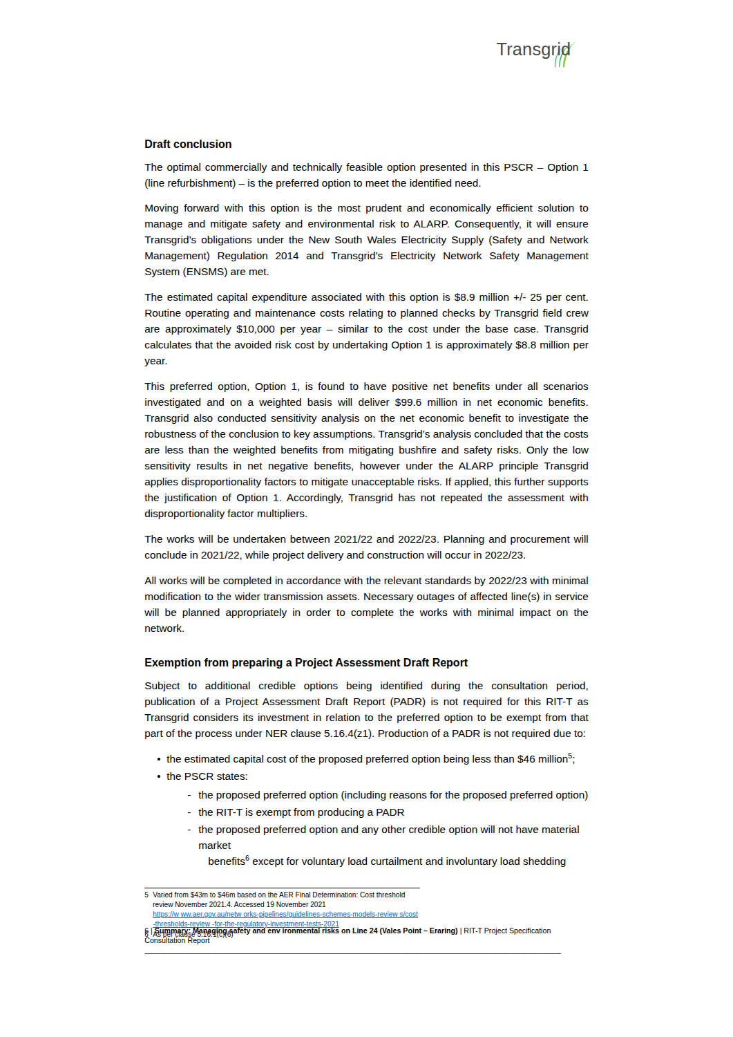Transgrid
Draft conclusion
The optimal commercially and technically feasible option presented in this PSCR – Option 1 (line refurbishment) – is the preferred option to meet the identified need.
Moving forward with this option is the most prudent and economically efficient solution to manage and mitigate safety and environmental risk to ALARP. Consequently, it will ensure Transgrid’s obligations under the New South Wales Electricity Supply (Safety and Network Management) Regulation 2014 and Transgrid’s Electricity Network Safety Management System (ENSMS) are met.
The estimated capital expenditure associated with this option is $8.9 million +/- 25 per cent. Routine operating and maintenance costs relating to planned checks by Transgrid field crew are approximately $10,000 per year – similar to the cost under the base case. Transgrid calculates that the avoided risk cost by undertaking Option 1 is approximately $8.8 million per year.
This preferred option, Option 1, is found to have positive net benefits under all scenarios investigated and on a weighted basis will deliver $99.6 million in net economic benefits. Transgrid also conducted sensitivity analysis on the net economic benefit to investigate the robustness of the conclusion to key assumptions. Transgrid’s analysis concluded that the costs are less than the weighted benefits from mitigating bushfire and safety risks. Only the low sensitivity results in net negative benefits, however under the ALARP principle Transgrid applies disproportionality factors to mitigate unacceptable risks. If applied, this further supports the justification of Option 1. Accordingly, Transgrid has not repeated the assessment with disproportionality factor multipliers.
The works will be undertaken between 2021/22 and 2022/23. Planning and procurement will conclude in 2021/22, while project delivery and construction will occur in 2022/23.
All works will be completed in accordance with the relevant standards by 2022/23 with minimal modification to the wider transmission assets. Necessary outages of affected line(s) in service will be planned appropriately in order to complete the works with minimal impact on the network.
Exemption from preparing a Project Assessment Draft Report
Subject to additional credible options being identified during the consultation period, publication of a Project Assessment Draft Report (PADR) is not required for this RIT-T as Transgrid considers its investment in relation to the preferred option to be exempt from that part of the process under NER clause 5.16.4(z1). Production of a PADR is not required due to:
the estimated capital cost of the proposed preferred option being less than $46 million5;
the PSCR states:
the proposed preferred option (including reasons for the proposed preferred option)
the RIT-T is exempt from producing a PADR
the proposed preferred option and any other credible option will not have material market
benefits6 except for voluntary load curtailment and involuntary load shedding
5 Varied from $43m to $46m based on the AER Final Determination: Cost threshold review November 2021.4. Accessed 19 November 2021
https://w ww.aer.gov.au/netw orks-pipelines/guidelines-schemes-models-review s/cost-thresholds-review -for-the-regulatory-investment-tests-2021
6 As per clause 5.16.1(c)(6)
6 | Summary: Managing safety and env ironmental risks on Line 24 (Vales Point – Eraring) | RIT-T Project Specification Consultation Report_______________________________________________________________________________________________________________